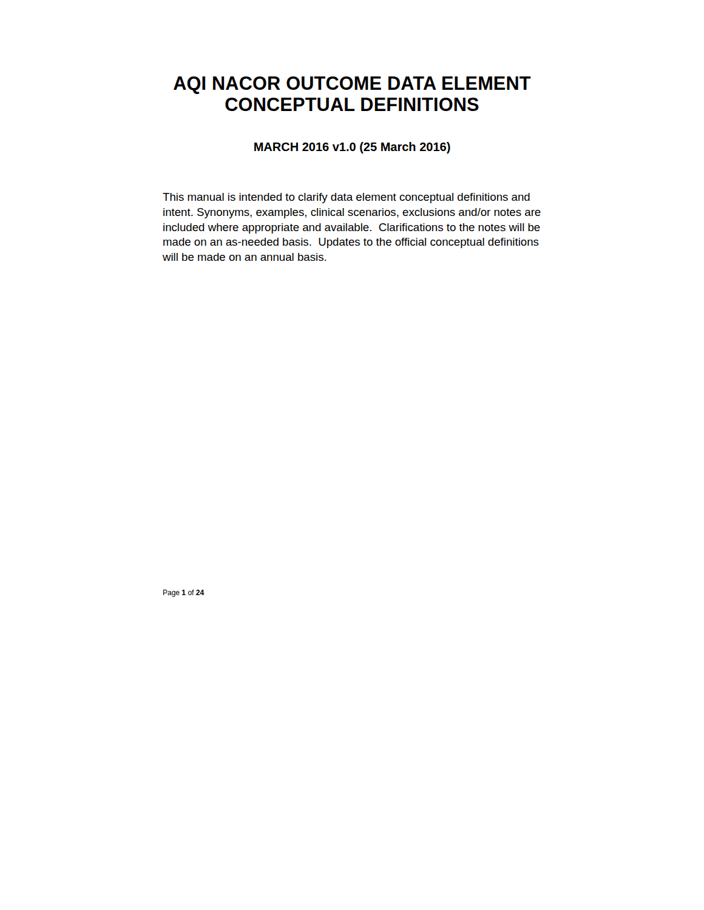AQI NACOR OUTCOME DATA ELEMENTCONCEPTUAL DEFINITIONS
MARCH 2016 v1.0 (25 March 2016)
This manual is intended to clarify data element conceptual definitions and intent. Synonyms, examples, clinical scenarios, exclusions and/or notes are included where appropriate and available. Clarifications to the notes will be made on an as-needed basis. Updates to the official conceptual definitions will be made on an annual basis.
Page 1 of 24